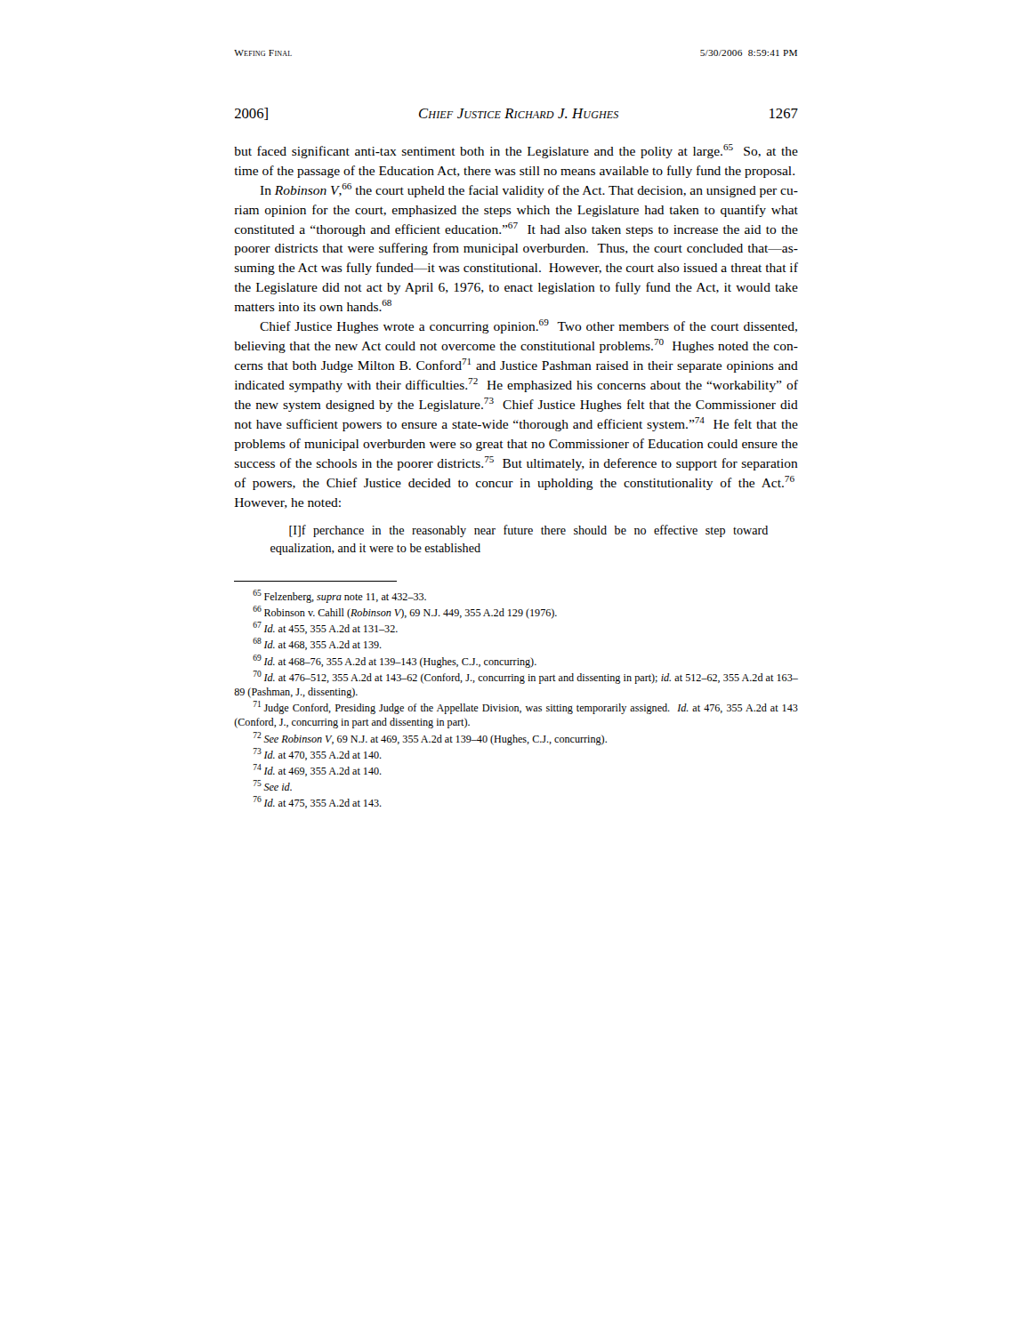Wefing Final 5/30/2006 8:59:41 PM
2006] Chief Justice Richard J. Hughes 1267
but faced significant anti-tax sentiment both in the Legislature and the polity at large.65 So, at the time of the passage of the Education Act, there was still no means available to fully fund the proposal.
In Robinson V,66 the court upheld the facial validity of the Act. That decision, an unsigned per curiam opinion for the court, emphasized the steps which the Legislature had taken to quantify what constituted a “thorough and efficient education.”67 It had also taken steps to increase the aid to the poorer districts that were suffering from municipal overburden. Thus, the court concluded that—assuming the Act was fully funded—it was constitutional. However, the court also issued a threat that if the Legislature did not act by April 6, 1976, to enact legislation to fully fund the Act, it would take matters into its own hands.68
Chief Justice Hughes wrote a concurring opinion.69 Two other members of the court dissented, believing that the new Act could not overcome the constitutional problems.70 Hughes noted the concerns that both Judge Milton B. Conford71 and Justice Pashman raised in their separate opinions and indicated sympathy with their difficulties.72 He emphasized his concerns about the “workability” of the new system designed by the Legislature.73 Chief Justice Hughes felt that the Commissioner did not have sufficient powers to ensure a state-wide “thorough and efficient system.”74 He felt that the problems of municipal overburden were so great that no Commissioner of Education could ensure the success of the schools in the poorer districts.75 But ultimately, in deference to support for separation of powers, the Chief Justice decided to concur in upholding the constitutionality of the Act.76 However, he noted:
[I]f perchance in the reasonably near future there should be no effective step toward equalization, and it were to be established
65 Felzenberg, supra note 11, at 432–33. 66 Robinson v. Cahill (Robinson V), 69 N.J. 449, 355 A.2d 129 (1976). 67 Id. at 455, 355 A.2d at 131–32. 68 Id. at 468, 355 A.2d at 139. 69 Id. at 468–76, 355 A.2d at 139–143 (Hughes, C.J., concurring). 70 Id. at 476–512, 355 A.2d at 143–62 (Conford, J., concurring in part and dissenting in part); id. at 512–62, 355 A.2d at 163–89 (Pashman, J., dissenting). 71 Judge Conford, Presiding Judge of the Appellate Division, was sitting temporarily assigned. Id. at 476, 355 A.2d at 143 (Conford, J., concurring in part and dissenting in part). 72 See Robinson V, 69 N.J. at 469, 355 A.2d at 139–40 (Hughes, C.J., concurring). 73 Id. at 470, 355 A.2d at 140. 74 Id. at 469, 355 A.2d at 140. 75 See id. 76 Id. at 475, 355 A.2d at 143.